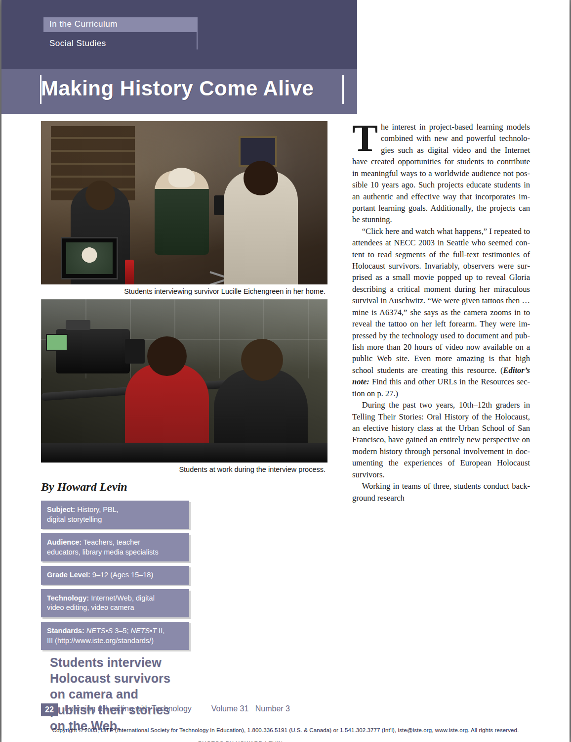In the Curriculum
Social Studies
Making History Come Alive
Students interviewing survivor Lucille Eichengreen in her home.
Students at work during the interview process.
By Howard Levin
Subject: History, PBL,
digital storytelling
Audience: Teachers, teacher
educators, library media specialists
Grade Level: 9–12 (Ages 15–18)
Technology: Internet/Web, digital
video editing, video camera
Standards: NETS•S 3–5; NETS•T II,
III (http://www.iste.org/standards/)
Students interview Holocaust survivors on camera and publish their stories on the Web.
PHOTOS BY HOWARD LEVIN
The interest in project-based learning models combined with new and powerful technologies such as digital video and the Internet have created opportunities for students to contribute in meaningful ways to a worldwide audience not possible 10 years ago. Such projects educate students in an authentic and effective way that incorporates important learning goals. Additionally, the projects can be stunning.
“Click here and watch what happens,” I repeated to attendees at NECC 2003 in Seattle who seemed content to read segments of the full-text testimonies of Holocaust survivors. Invariably, observers were surprised as a small movie popped up to reveal Gloria describing a critical moment during her miraculous survival in Auschwitz. “We were given tattoos then … mine is A6374,” she says as the camera zooms in to reveal the tattoo on her left forearm. They were impressed by the technology used to document and publish more than 20 hours of video now available on a public Web site. Even more amazing is that high school students are creating this resource. (Editor’s note: Find this and other URLs in the Resources section on p. 27.)
During the past two years, 10th–12th graders in Telling Their Stories: Oral History of the Holocaust, an elective history class at the Urban School of San Francisco, have gained an entirely new perspective on modern history through personal involvement in documenting the experiences of European Holocaust survivors.
Working in teams of three, students conduct background research
22
Learning & Leading with TechnologyVolume 31 Number 3
Copyright © 2003, ISTE (International Society for Technology in Education), 1.800.336.5191 (U.S. & Canada) or 1.541.302.3777 (Int’l), iste@iste.org, www.iste.org. All rights reserved.